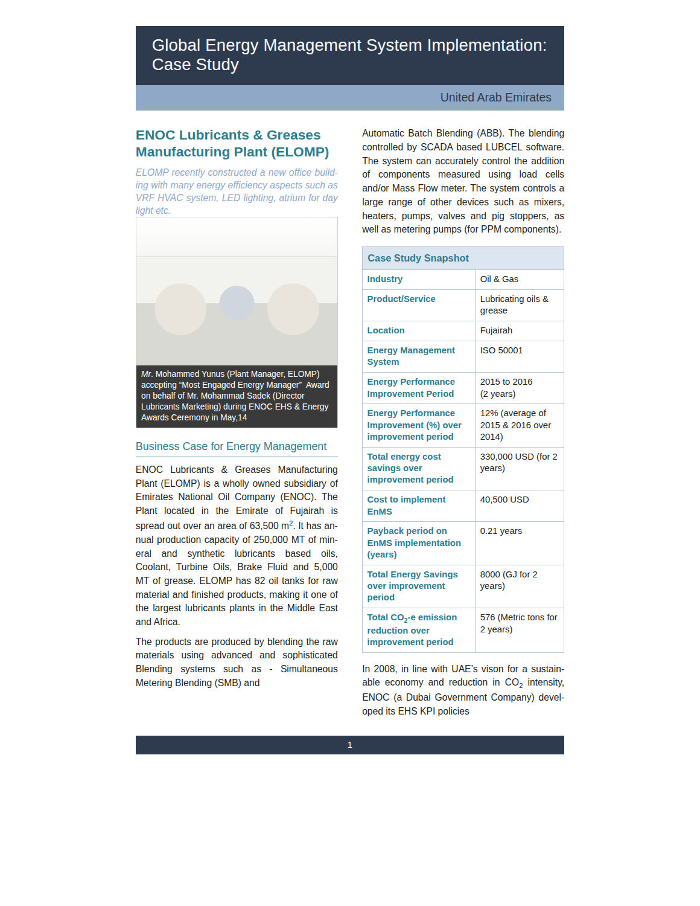Global Energy Management System Implementation: Case Study
United Arab Emirates
ENOC Lubricants & Greases Manufacturing Plant (ELOMP)
ELOMP recently constructed a new office building with many energy efficiency aspects such as VRF HVAC system, LED lighting, atrium for day light etc.
ENOC ENOC
Mr. Mohammed Yunus (Plant Manager, ELOMP) accepting “Most Engaged Energy Manager” Award on behalf of Mr. Mohammad Sadek (Director Lubricants Marketing) during ENOC EHS & Energy Awards Ceremony in May,14
Business Case for Energy Management
ENOC Lubricants & Greases Manufacturing Plant (ELOMP) is a wholly owned subsidiary of Emirates National Oil Company (ENOC). The Plant located in the Emirate of Fujairah is spread out over an area of 63,500 m2. It has annual production capacity of 250,000 MT of mineral and synthetic lubricants based oils, Coolant, Turbine Oils, Brake Fluid and 5,000 MT of grease. ELOMP has 82 oil tanks for raw material and finished products, making it one of the largest lubricants plants in the Middle East and Africa.
The products are produced by blending the raw materials using advanced and sophisticated Blending systems such as - Simultaneous Metering Blending (SMB) and
Automatic Batch Blending (ABB). The blending controlled by SCADA based LUBCEL software. The system can accurately control the addition of components measured using load cells and/or Mass Flow meter. The system controls a large range of other devices such as mixers, heaters, pumps, valves and pig stoppers, as well as metering pumps (for PPM components).
Case Study Snapshot
| Industry | Oil & Gas |
| Product/Service | Lubricating oils & grease |
| Location | Fujairah |
| Energy Management System | ISO 50001 |
| Energy Performance Improvement Period | 2015 to 2016 (2 years) |
| Energy Performance Improvement (%) over improvement period | 12% (average of 2015 & 2016 over 2014) |
| Total energy cost savings over improvement period | 330,000 USD (for 2 years) |
| Cost to implement EnMS | 40,500 USD |
| Payback period on EnMS implementation (years) | 0.21 years |
| Total Energy Savings over improvement period | 8000 (GJ for 2 years) |
| Total CO 2 -e emission reduction over improvement period | 576 (Metric tons for 2 years) |
In 2008, in line with UAE’s vison for a sustainable economy and reduction in CO2 intensity, ENOC (a Dubai Government Company) developed its EHS KPI policies
1